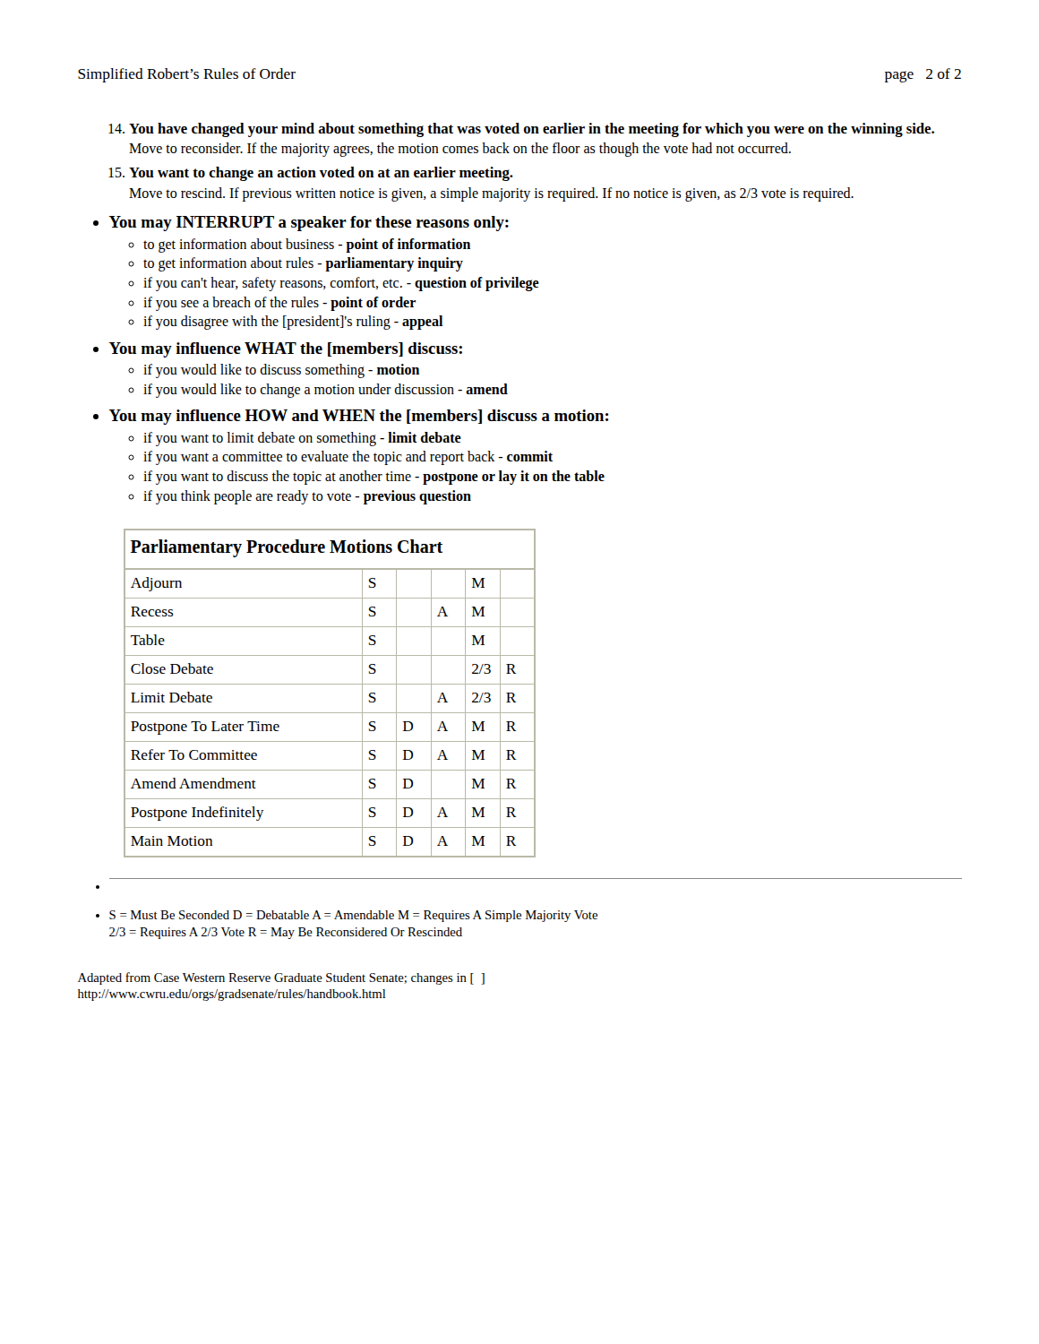Simplified Robert’s Rules of Order page 2 of 2
You have changed your mind about something that was voted on earlier in the meeting for which you were on the winning side. Move to reconsider. If the majority agrees, the motion comes back on the floor as though the vote had not occurred.
You want to change an action voted on at an earlier meeting. Move to rescind. If previous written notice is given, a simple majority is required. If no notice is given, as 2/3 vote is required.
You may INTERRUPT a speaker for these reasons only:
to get information about business - point of information
to get information about rules - parliamentary inquiry
if you can't hear, safety reasons, comfort, etc. - question of privilege
if you see a breach of the rules - point of order
if you disagree with the [president]'s ruling - appeal
You may influence WHAT the [members] discuss:
if you would like to discuss something - motion
if you would like to change a motion under discussion - amend
You may influence HOW and WHEN the [members] discuss a motion:
if you want to limit debate on something - limit debate
if you want a committee to evaluate the topic and report back - commit
if you want to discuss the topic at another time - postpone or lay it on the table
if you think people are ready to vote - previous question
Parliamentary Procedure Motions Chart
| Adjourn | S | | | M | |
| Recess | S | | A | M | |
| Table | S | | | M | |
| Close Debate | S | | | 2/3 | R |
| Limit Debate | S | | A | 2/3 | R |
| Postpone To Later Time | S | D | A | M | R |
| Refer To Committee | S | D | A | M | R |
| Amend Amendment | S | D | | M | R |
| Postpone Indefinitely | S | D | A | M | R |
| Main Motion | S | D | A | M | R |
S = Must Be Seconded D = Debatable A = Amendable M = Requires A Simple Majority Vote 2/3 = Requires A 2/3 Vote R = May Be Reconsidered Or Rescinded
Adapted from Case Western Reserve Graduate Student Senate; changes in [ ]
http://www.cwru.edu/orgs/gradsenate/rules/handbook.html